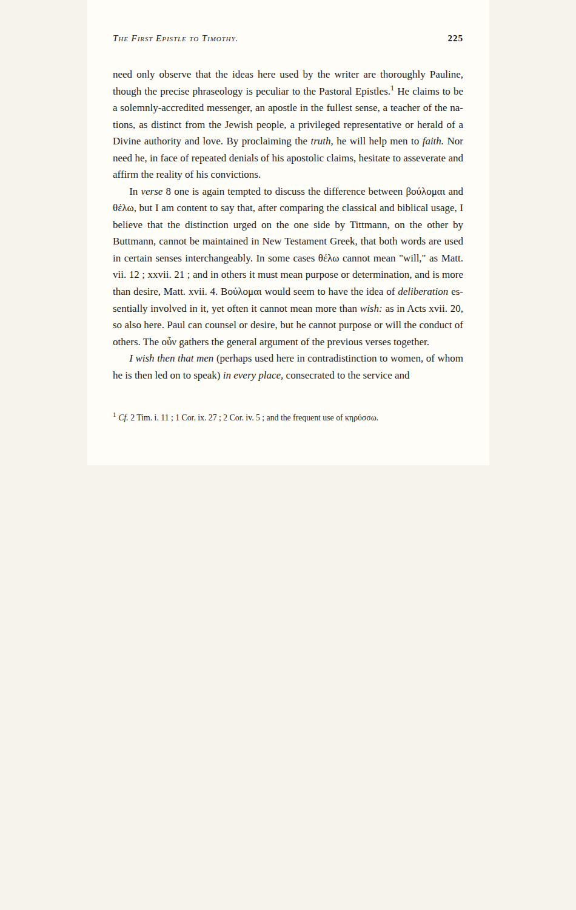The First Epistle to Timothy. 225
need only observe that the ideas here used by the writer are thoroughly Pauline, though the precise phraseology is peculiar to the Pastoral Epistles.1 He claims to be a solemnly-accredited messenger, an apostle in the fullest sense, a teacher of the nations, as distinct from the Jewish people, a privileged representative or herald of a Divine authority and love. By proclaiming the truth, he will help men to faith. Nor need he, in face of repeated denials of his apostolic claims, hesitate to asseverate and affirm the reality of his convictions.
In verse 8 one is again tempted to discuss the difference between βούλομαι and θέλω, but I am content to say that, after comparing the classical and biblical usage, I believe that the distinction urged on the one side by Tittmann, on the other by Buttmann, cannot be maintained in New Testament Greek, that both words are used in certain senses interchangeably. In some cases θέλω cannot mean "will," as Matt. vii. 12 ; xxvii. 21 ; and in others it must mean purpose or determination, and is more than desire, Matt. xvii. 4. Βούλομαι would seem to have the idea of deliberation essentially involved in it, yet often it cannot mean more than wish: as in Acts xvii. 20, so also here. Paul can counsel or desire, but he cannot purpose or will the conduct of others. The οὖν gathers the general argument of the previous verses together.
I wish then that men (perhaps used here in contradistinction to women, of whom he is then led on to speak) in every place, consecrated to the service and
1 Cf. 2 Tim. i. 11 ; 1 Cor. ix. 27 ; 2 Cor. iv. 5 ; and the frequent use of κηρύσσω.